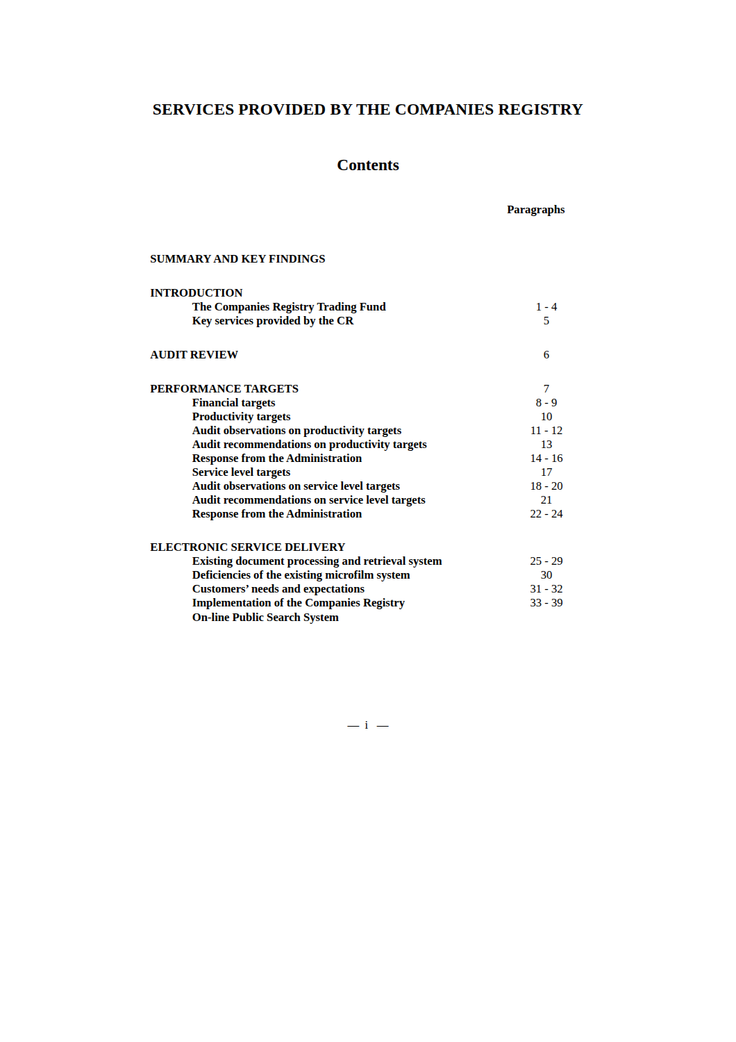SERVICES PROVIDED BY THE COMPANIES REGISTRY
Contents
Paragraphs
| SUMMARY AND KEY FINDINGS | |
| INTRODUCTION | |
| The Companies Registry Trading Fund | 1 - 4 |
| Key services provided by the CR | 5 |
| AUDIT REVIEW | 6 |
| PERFORMANCE TARGETS | 7 |
| Financial targets | 8 - 9 |
| Productivity targets | 10 |
| Audit observations on productivity targets | 11 - 12 |
| Audit recommendations on productivity targets | 13 |
| Response from the Administration | 14 - 16 |
| Service level targets | 17 |
| Audit observations on service level targets | 18 - 20 |
| Audit recommendations on service level targets | 21 |
| Response from the Administration | 22 - 24 |
| ELECTRONIC SERVICE DELIVERY | |
| Existing document processing and retrieval system | 25 - 29 |
| Deficiencies of the existing microfilm system | 30 |
| Customers’ needs and expectations | 31 - 32 |
| Implementation of the Companies Registry On-line Public Search System | 33 - 39 |
— i —